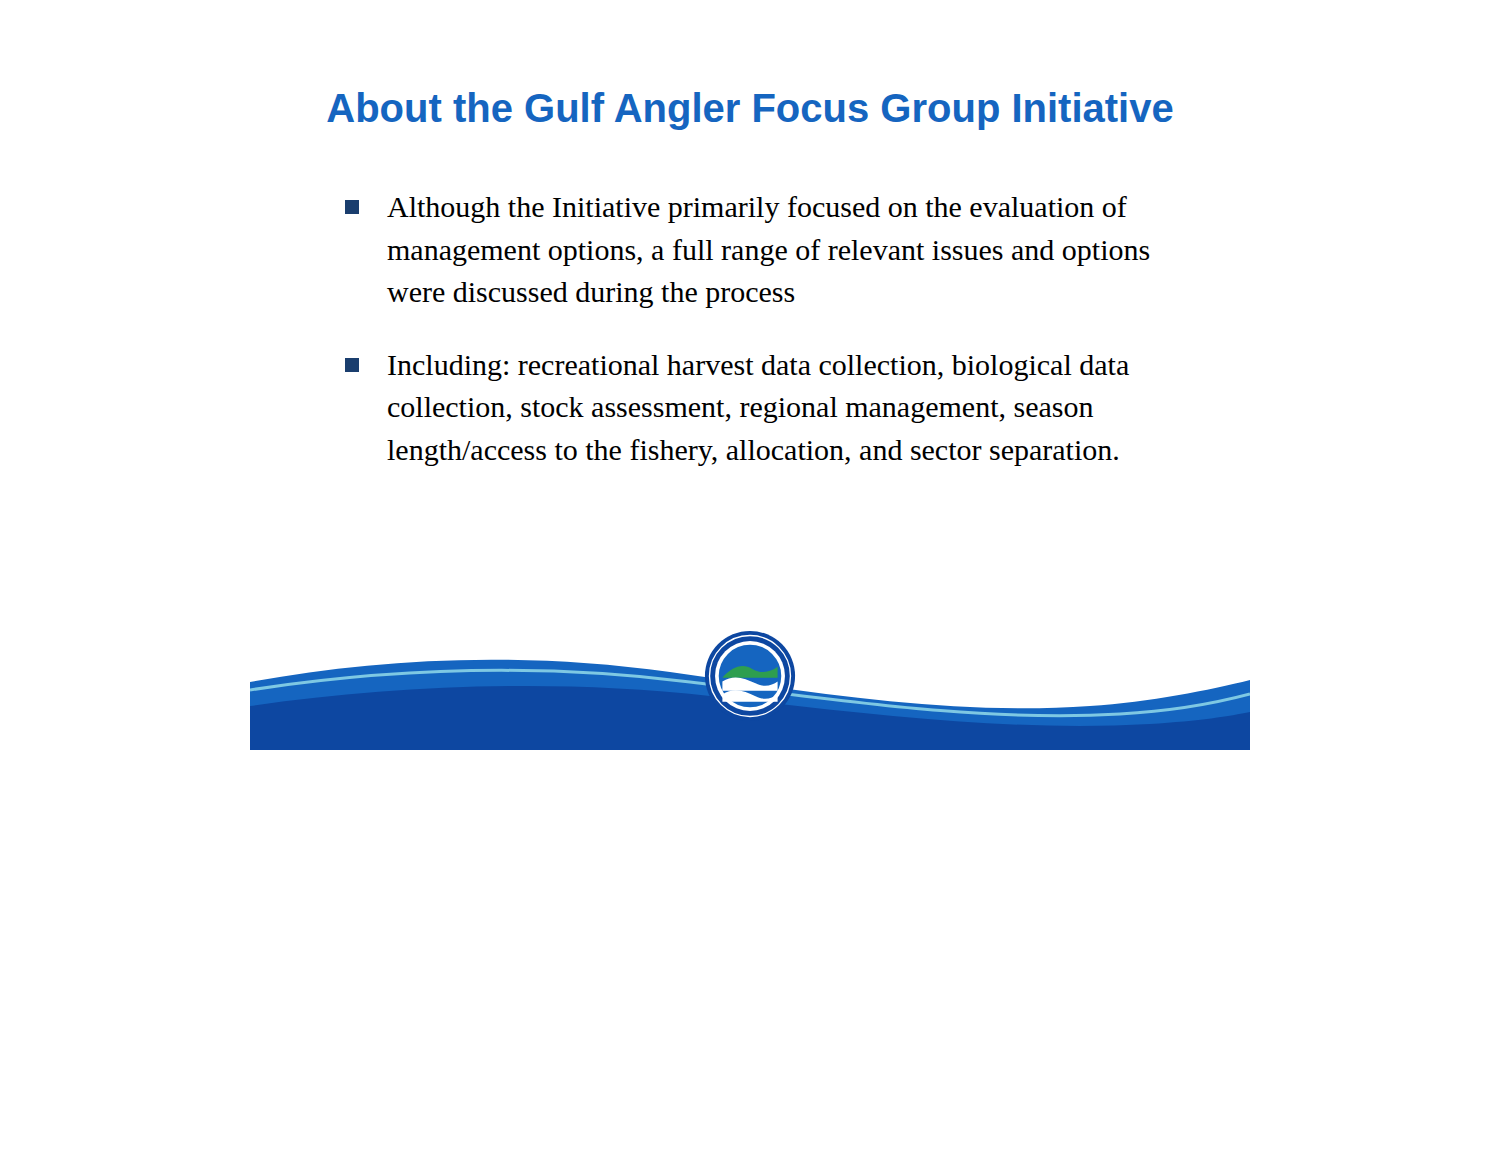About the Gulf Angler Focus Group Initiative
Although the Initiative primarily focused on the evaluation of management options, a full range of relevant issues and options were discussed during the process
Including: recreational harvest data collection, biological data collection, stock assessment, regional management, season length/access to the fishery, allocation, and sector separation.